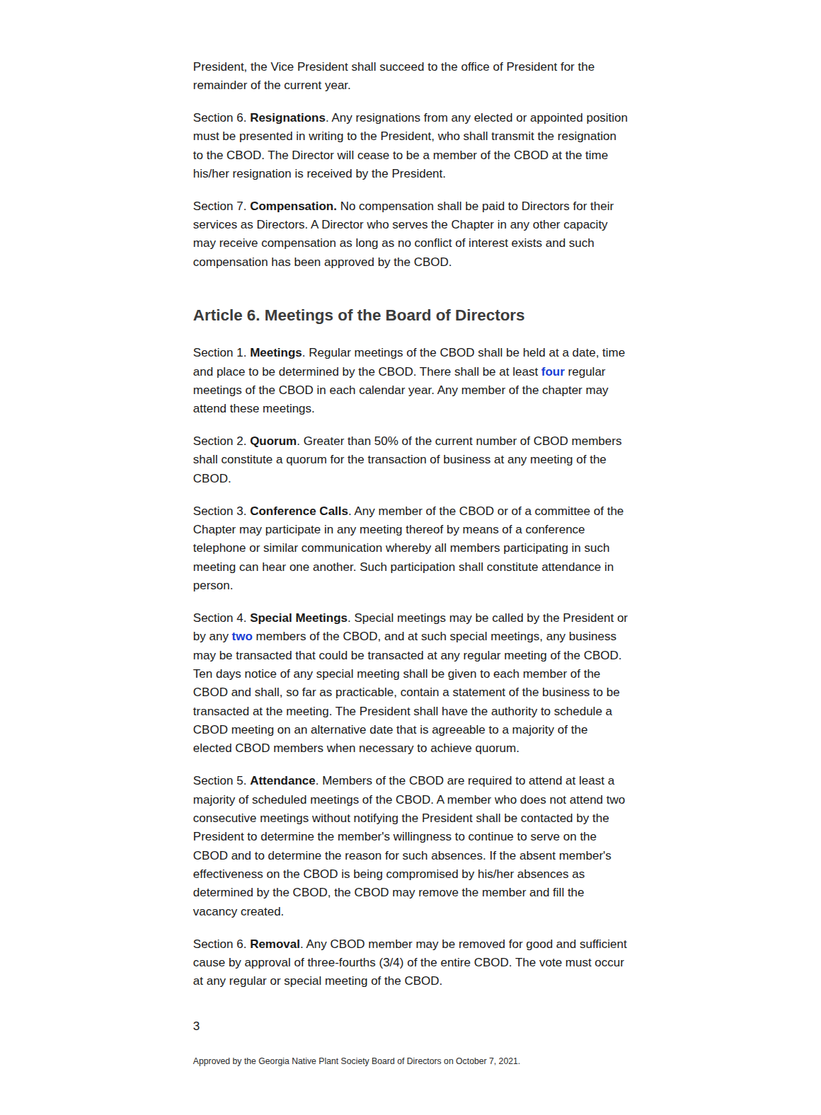President, the Vice President shall succeed to the office of President for the remainder of the current year.
Section 6. Resignations. Any resignations from any elected or appointed position must be presented in writing to the President, who shall transmit the resignation to the CBOD. The Director will cease to be a member of the CBOD at the time his/her resignation is received by the President.
Section 7. Compensation. No compensation shall be paid to Directors for their services as Directors. A Director who serves the Chapter in any other capacity may receive compensation as long as no conflict of interest exists and such compensation has been approved by the CBOD.
Article 6. Meetings of the Board of Directors
Section 1. Meetings. Regular meetings of the CBOD shall be held at a date, time and place to be determined by the CBOD. There shall be at least four regular meetings of the CBOD in each calendar year. Any member of the chapter may attend these meetings.
Section 2. Quorum. Greater than 50% of the current number of CBOD members shall constitute a quorum for the transaction of business at any meeting of the CBOD.
Section 3. Conference Calls. Any member of the CBOD or of a committee of the Chapter may participate in any meeting thereof by means of a conference telephone or similar communication whereby all members participating in such meeting can hear one another. Such participation shall constitute attendance in person.
Section 4. Special Meetings. Special meetings may be called by the President or by any two members of the CBOD, and at such special meetings, any business may be transacted that could be transacted at any regular meeting of the CBOD. Ten days notice of any special meeting shall be given to each member of the CBOD and shall, so far as practicable, contain a statement of the business to be transacted at the meeting. The President shall have the authority to schedule a CBOD meeting on an alternative date that is agreeable to a majority of the elected CBOD members when necessary to achieve quorum.
Section 5. Attendance. Members of the CBOD are required to attend at least a majority of scheduled meetings of the CBOD. A member who does not attend two consecutive meetings without notifying the President shall be contacted by the President to determine the member's willingness to continue to serve on the CBOD and to determine the reason for such absences. If the absent member's effectiveness on the CBOD is being compromised by his/her absences as determined by the CBOD, the CBOD may remove the member and fill the vacancy created.
Section 6. Removal. Any CBOD member may be removed for good and sufficient cause by approval of three-fourths (3/4) of the entire CBOD. The vote must occur at any regular or special meeting of the CBOD.
3
Approved by the Georgia Native Plant Society Board of Directors on October 7, 2021.